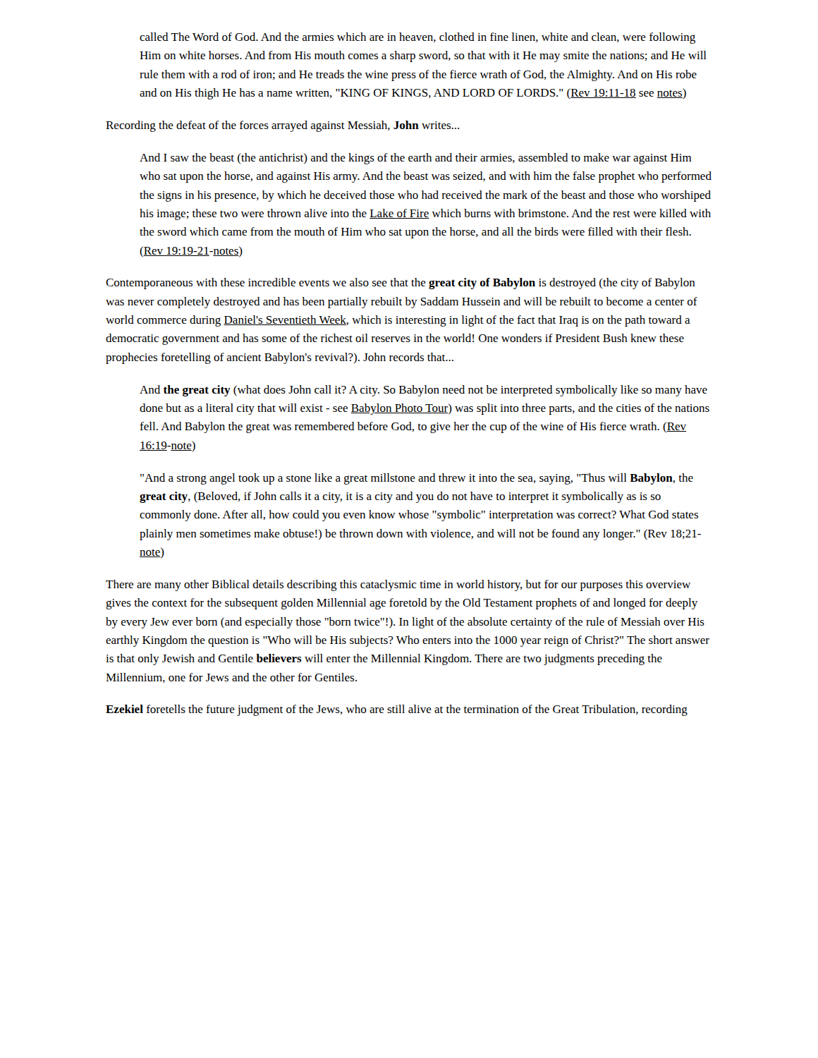called The Word of God. And the armies which are in heaven, clothed in fine linen, white and clean, were following Him on white horses. And from His mouth comes a sharp sword, so that with it He may smite the nations; and He will rule them with a rod of iron; and He treads the wine press of the fierce wrath of God, the Almighty. And on His robe and on His thigh He has a name written, "KING OF KINGS, AND LORD OF LORDS." (Rev 19:11-18 see notes)
Recording the defeat of the forces arrayed against Messiah, John writes...
And I saw the beast (the antichrist) and the kings of the earth and their armies, assembled to make war against Him who sat upon the horse, and against His army. And the beast was seized, and with him the false prophet who performed the signs in his presence, by which he deceived those who had received the mark of the beast and those who worshiped his image; these two were thrown alive into the Lake of Fire which burns with brimstone. And the rest were killed with the sword which came from the mouth of Him who sat upon the horse, and all the birds were filled with their flesh. (Rev 19:19-21-notes)
Contemporaneous with these incredible events we also see that the great city of Babylon is destroyed (the city of Babylon was never completely destroyed and has been partially rebuilt by Saddam Hussein and will be rebuilt to become a center of world commerce during Daniel's Seventieth Week, which is interesting in light of the fact that Iraq is on the path toward a democratic government and has some of the richest oil reserves in the world! One wonders if President Bush knew these prophecies foretelling of ancient Babylon's revival?). John records that...
And the great city (what does John call it? A city. So Babylon need not be interpreted symbolically like so many have done but as a literal city that will exist - see Babylon Photo Tour) was split into three parts, and the cities of the nations fell. And Babylon the great was remembered before God, to give her the cup of the wine of His fierce wrath. (Rev 16:19-note)
"And a strong angel took up a stone like a great millstone and threw it into the sea, saying, "Thus will Babylon, the great city, (Beloved, if John calls it a city, it is a city and you do not have to interpret it symbolically as is so commonly done. After all, how could you even know whose "symbolic" interpretation was correct? What God states plainly men sometimes make obtuse!) be thrown down with violence, and will not be found any longer." (Rev 18;21-note)
There are many other Biblical details describing this cataclysmic time in world history, but for our purposes this overview gives the context for the subsequent golden Millennial age foretold by the Old Testament prophets of and longed for deeply by every Jew ever born (and especially those "born twice"!). In light of the absolute certainty of the rule of Messiah over His earthly Kingdom the question is "Who will be His subjects? Who enters into the 1000 year reign of Christ?" The short answer is that only Jewish and Gentile believers will enter the Millennial Kingdom. There are two judgments preceding the Millennium, one for Jews and the other for Gentiles.
Ezekiel foretells the future judgment of the Jews, who are still alive at the termination of the Great Tribulation, recording